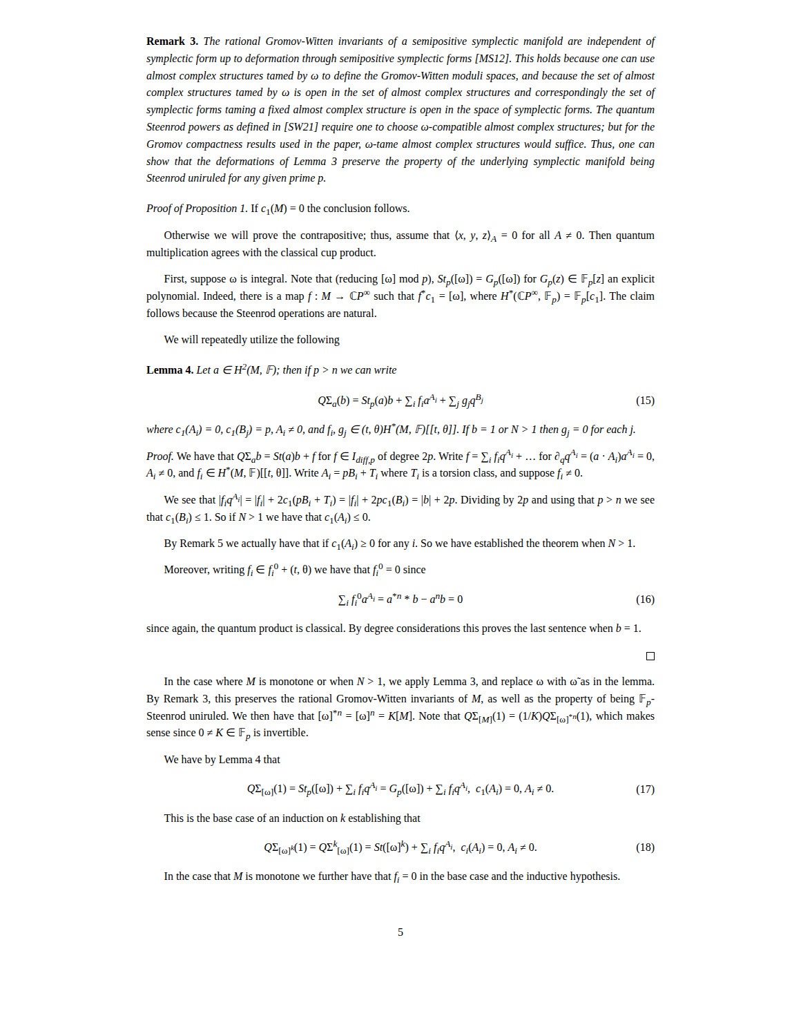Remark 3. The rational Gromov-Witten invariants of a semipositive symplectic manifold are independent of symplectic form up to deformation through semipositive symplectic forms [MS12]. This holds because one can use almost complex structures tamed by ω to define the Gromov-Witten moduli spaces, and because the set of almost complex structures tamed by ω is open in the set of almost complex structures and correspondingly the set of symplectic forms taming a fixed almost complex structure is open in the space of symplectic forms. The quantum Steenrod powers as defined in [SW21] require one to choose ω-compatible almost complex structures; but for the Gromov compactness results used in the paper, ω-tame almost complex structures would suffice. Thus, one can show that the deformations of Lemma 3 preserve the property of the underlying symplectic manifold being Steenrod uniruled for any given prime p.
Proof of Proposition 1. If c1(M) = 0 the conclusion follows.
Otherwise we will prove the contrapositive; thus, assume that ⟨x, y, z⟩A = 0 for all A ≠ 0. Then quantum multiplication agrees with the classical cup product.
First, suppose ω is integral. Note that (reducing [ω] mod p), Stp([ω]) = Gp([ω]) for Gp(z) ∈ 𝔽p[z] an explicit polynomial. Indeed, there is a map f : M → ℂP∞ such that f*c1 = [ω], where H*(ℂP∞, 𝔽p) = 𝔽p[c1]. The claim follows because the Steenrod operations are natural.
We will repeatedly utilize the following
Lemma 4. Let a ∈ H2(M, 𝔽); then if p > n we can write
QΣa(b) = Stp(a)b + ∑i fiaAi + ∑j gjqBj (15)
where c1(Ai) = 0, c1(Bj) = p, Ai ≠ 0, and fi, gj ∈ (t, θ)H*(M, 𝔽)[[t, θ]]. If b = 1 or N > 1 then gj = 0 for each j.
Proof. We have that QΣab = St(a)b + f for f ∈ Idiff,p of degree 2p. Write f = ∑i fiqAi + … for ∂qqAi = (a · Ai)aAi = 0, Ai ≠ 0, and fi ∈ H*(M, 𝔽)[[t, θ]]. Write Ai = pBi + Ti where Ti is a torsion class, and suppose fi ≠ 0.
We see that |fiqAi| = |fi| + 2c1(pBi + Ti) = |fi| + 2pc1(Bi) = |b| + 2p. Dividing by 2p and using that p > n we see that c1(Bi) ≤ 1. So if N > 1 we have that c1(Ai) ≤ 0.
By Remark 5 we actually have that if c1(Ai) ≥ 0 for any i. So we have established the theorem when N > 1.
Moreover, writing fi ∈ fi0 + (t, θ) we have that fi0 = 0 since
∑i fi0aAi = a*n * b − anb = 0 (16)
since again, the quantum product is classical. By degree considerations this proves the last sentence when b = 1.
In the case where M is monotone or when N > 1, we apply Lemma 3, and replace ω with ω̃ as in the lemma. By Remark 3, this preserves the rational Gromov-Witten invariants of M, as well as the property of being 𝔽p-Steenrod uniruled. We then have that [ω]*n = [ω]n = K[M]. Note that QΣ[M](1) = (1/K)QΣ[ω]*n(1), which makes sense since 0 ≠ K ∈ 𝔽p is invertible.
We have by Lemma 4 that
QΣ[ω](1) = Stp([ω]) + ∑i fiqAi = Gp([ω]) + ∑i fiqAi, c1(Ai) = 0, Ai ≠ 0. (17)
This is the base case of an induction on k establishing that
QΣ[ω]k(1) = QΣk[ω](1) = St([ω]k) + ∑i fiqAi, ci(Ai) = 0, Ai ≠ 0. (18)
In the case that M is monotone we further have that fi = 0 in the base case and the inductive hypothesis.
5